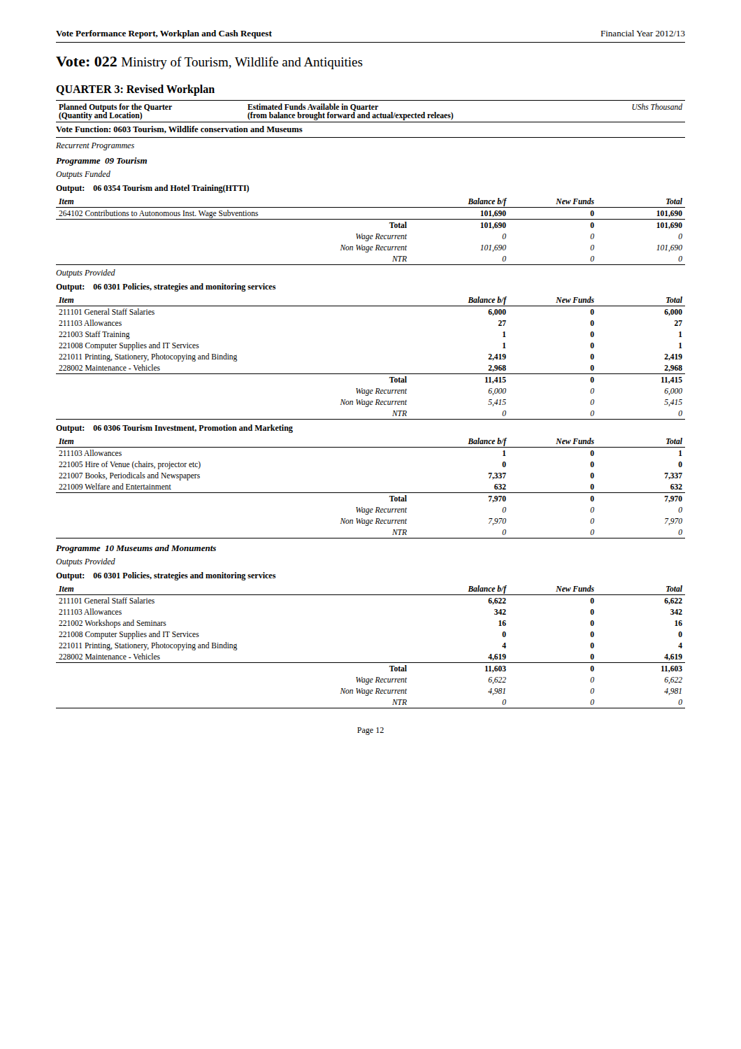Vote Performance Report, Workplan and Cash Request
Financial Year 2012/13
Vote: 022 Ministry of Tourism, Wildlife and Antiquities
QUARTER 3: Revised Workplan
| Planned Outputs for the Quarter (Quantity and Location) | Estimated Funds Available in Quarter (from balance brought forward and actual/expected releaes) | UShs Thousand |
Vote Function: 0603 Tourism, Wildlife conservation and Museums
Recurrent Programmes
Programme 09 Tourism
Outputs Funded
Output: 06 0354 Tourism and Hotel Training(HTTI)
| Item | Balance b/f | New Funds | Total |
| --- | --- | --- | --- |
| 264102 Contributions to Autonomous Inst. Wage Subventions | 101,690 | 0 | 101,690 |
| Total | 101,690 | 0 | 101,690 |
| Wage Recurrent | 0 | 0 | 0 |
| Non Wage Recurrent | 101,690 | 0 | 101,690 |
| NTR | 0 | 0 | 0 |
Outputs Provided
Output: 06 0301 Policies, strategies and monitoring services
| Item | Balance b/f | New Funds | Total |
| --- | --- | --- | --- |
| 211101 General Staff Salaries | 6,000 | 0 | 6,000 |
| 211103 Allowances | 27 | 0 | 27 |
| 221003 Staff Training | 1 | 0 | 1 |
| 221008 Computer Supplies and IT Services | 1 | 0 | 1 |
| 221011 Printing, Stationery, Photocopying and Binding | 2,419 | 0 | 2,419 |
| 228002 Maintenance - Vehicles | 2,968 | 0 | 2,968 |
| Total | 11,415 | 0 | 11,415 |
| Wage Recurrent | 6,000 | 0 | 6,000 |
| Non Wage Recurrent | 5,415 | 0 | 5,415 |
| NTR | 0 | 0 | 0 |
Output: 06 0306 Tourism Investment, Promotion and Marketing
| Item | Balance b/f | New Funds | Total |
| --- | --- | --- | --- |
| 211103 Allowances | 1 | 0 | 1 |
| 221005 Hire of Venue (chairs, projector etc) | 0 | 0 | 0 |
| 221007 Books, Periodicals and Newspapers | 7,337 | 0 | 7,337 |
| 221009 Welfare and Entertainment | 632 | 0 | 632 |
| Total | 7,970 | 0 | 7,970 |
| Wage Recurrent | 0 | 0 | 0 |
| Non Wage Recurrent | 7,970 | 0 | 7,970 |
| NTR | 0 | 0 | 0 |
Programme 10 Museums and Monuments
Outputs Provided
Output: 06 0301 Policies, strategies and monitoring services
| Item | Balance b/f | New Funds | Total |
| --- | --- | --- | --- |
| 211101 General Staff Salaries | 6,622 | 0 | 6,622 |
| 211103 Allowances | 342 | 0 | 342 |
| 221002 Workshops and Seminars | 16 | 0 | 16 |
| 221008 Computer Supplies and IT Services | 0 | 0 | 0 |
| 221011 Printing, Stationery, Photocopying and Binding | 4 | 0 | 4 |
| 228002 Maintenance - Vehicles | 4,619 | 0 | 4,619 |
| Total | 11,603 | 0 | 11,603 |
| Wage Recurrent | 6,622 | 0 | 6,622 |
| Non Wage Recurrent | 4,981 | 0 | 4,981 |
| NTR | 0 | 0 | 0 |
Page 12